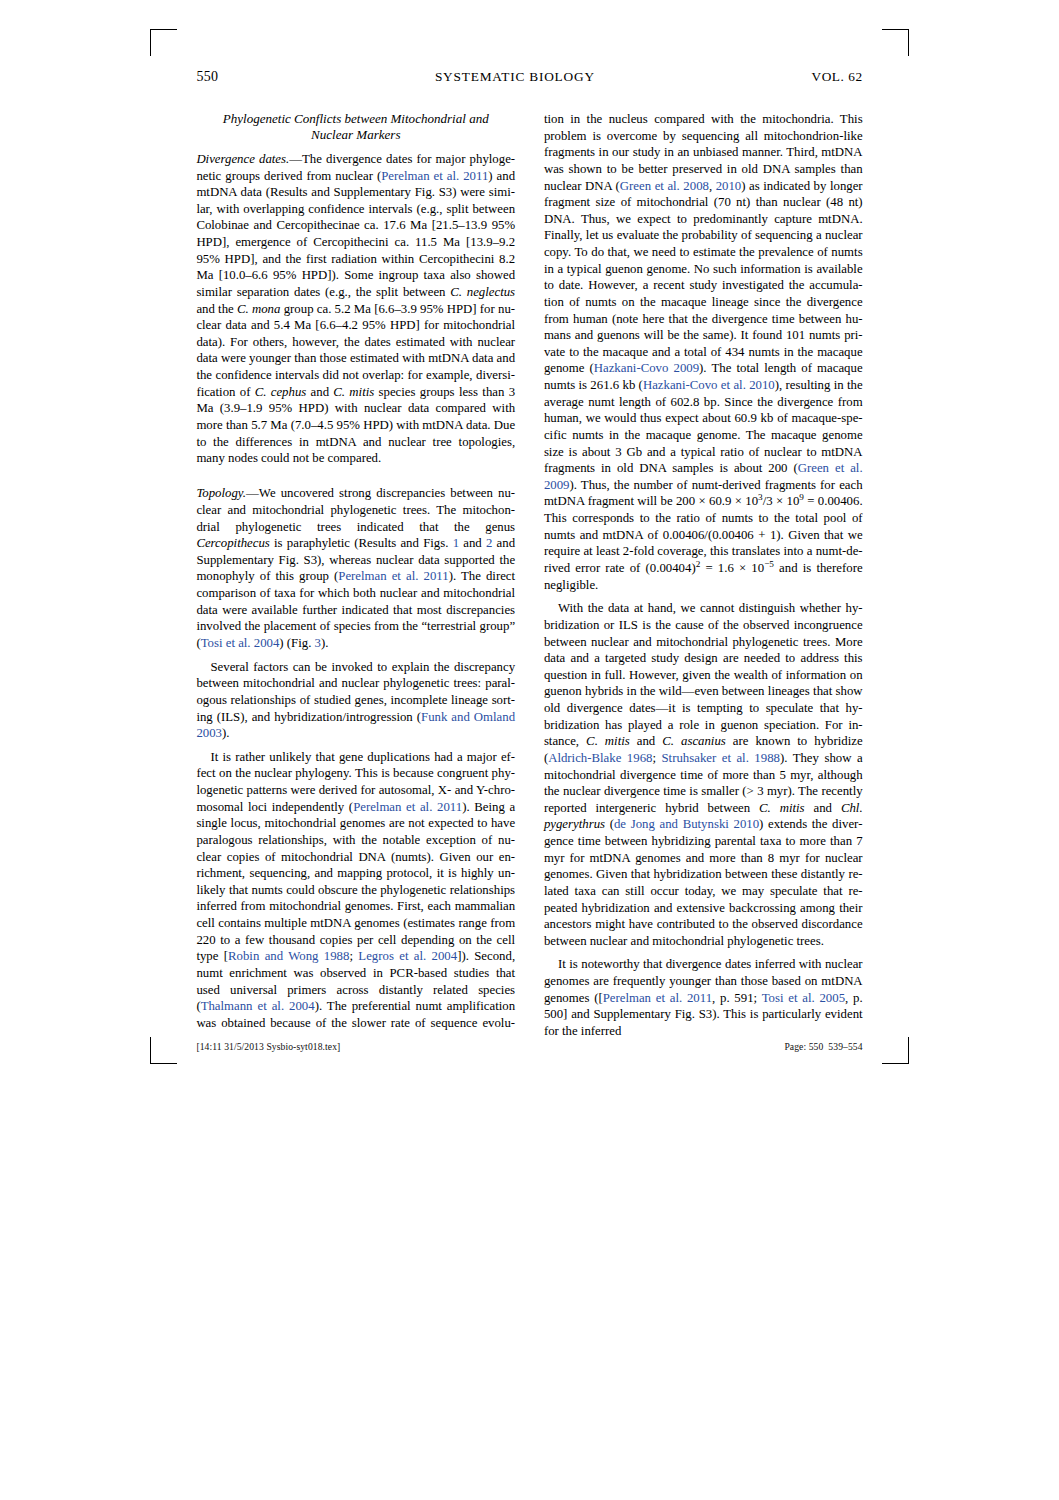550 Systematic Biology VOL. 62
Phylogenetic Conflicts between Mitochondrial and
Nuclear Markers
Divergence dates.—The divergence dates for major phylogenetic groups derived from nuclear (Perelman et al. 2011) and mtDNA data (Results and Supplementary Fig. S3) were similar, with overlapping confidence intervals (e.g., split between Colobinae and Cercopithecinae ca. 17.6 Ma [21.5–13.9 95% HPD], emergence of Cercopithecini ca. 11.5 Ma [13.9–9.2 95% HPD], and the first radiation within Cercopithecini 8.2 Ma [10.0–6.6 95% HPD]). Some ingroup taxa also showed similar separation dates (e.g., the split between C. neglectus and the C. mona group ca. 5.2 Ma [6.6–3.9 95% HPD] for nuclear data and 5.4 Ma [6.6–4.2 95% HPD] for mitochondrial data). For others, however, the dates estimated with nuclear data were younger than those estimated with mtDNA data and the confidence intervals did not overlap: for example, diversification of C. cephus and C. mitis species groups less than 3 Ma (3.9–1.9 95% HPD) with nuclear data compared with more than 5.7 Ma (7.0–4.5 95% HPD) with mtDNA data. Due to the differences in mtDNA and nuclear tree topologies, many nodes could not be compared.
Topology.—We uncovered strong discrepancies between nuclear and mitochondrial phylogenetic trees. The mitochondrial phylogenetic trees indicated that the genus Cercopithecus is paraphyletic (Results and Figs. 1 and 2 and Supplementary Fig. S3), whereas nuclear data supported the monophyly of this group (Perelman et al. 2011). The direct comparison of taxa for which both nuclear and mitochondrial data were available further indicated that most discrepancies involved the placement of species from the “terrestrial group” (Tosi et al. 2004) (Fig. 3).
Several factors can be invoked to explain the discrepancy between mitochondrial and nuclear phylogenetic trees: paralogous relationships of studied genes, incomplete lineage sorting (ILS), and hybridization/introgression (Funk and Omland 2003).
It is rather unlikely that gene duplications had a major effect on the nuclear phylogeny. This is because congruent phylogenetic patterns were derived for autosomal, X- and Y-chromosomal loci independently (Perelman et al. 2011). Being a single locus, mitochondrial genomes are not expected to have paralogous relationships, with the notable exception of nuclear copies of mitochondrial DNA (numts). Given our enrichment, sequencing, and mapping protocol, it is highly unlikely that numts could obscure the phylogenetic relationships inferred from mitochondrial genomes. First, each mammalian cell contains multiple mtDNA genomes (estimates range from 220 to a few thousand copies per cell depending on the cell type [Robin and Wong 1988; Legros et al. 2004]). Second, numt enrichment was observed in PCR-based studies that used universal primers across distantly related species (Thalmann et al. 2004). The preferential numt amplification was obtained because of the slower rate of sequence evolution in the nucleus compared with the mitochondria. This problem is overcome by sequencing all mitochondrion-like fragments in our study in an unbiased manner. Third, mtDNA was shown to be better preserved in old DNA samples than nuclear DNA (Green et al. 2008, 2010) as indicated by longer fragment size of mitochondrial (70 nt) than nuclear (48 nt) DNA. Thus, we expect to predominantly capture mtDNA. Finally, let us evaluate the probability of sequencing a nuclear copy. To do that, we need to estimate the prevalence of numts in a typical guenon genome. No such information is available to date. However, a recent study investigated the accumulation of numts on the macaque lineage since the divergence from human (note here that the divergence time between humans and guenons will be the same). It found 101 numts private to the macaque and a total of 434 numts in the macaque genome (Hazkani-Covo 2009). The total length of macaque numts is 261.6 kb (Hazkani-Covo et al. 2010), resulting in the average numt length of 602.8 bp. Since the divergence from human, we would thus expect about 60.9 kb of macaque-specific numts in the macaque genome. The macaque genome size is about 3 Gb and a typical ratio of nuclear to mtDNA fragments in old DNA samples is about 200 (Green et al. 2009). Thus, the number of numt-derived fragments for each mtDNA fragment will be 200 × 60.9 × 103/3 × 109 = 0.00406. This corresponds to the ratio of numts to the total pool of numts and mtDNA of 0.00406/(0.00406 + 1). Given that we require at least 2-fold coverage, this translates into a numt-derived error rate of (0.00404)2 = 1.6 × 10−5 and is therefore negligible.
With the data at hand, we cannot distinguish whether hybridization or ILS is the cause of the observed incongruence between nuclear and mitochondrial phylogenetic trees. More data and a targeted study design are needed to address this question in full. However, given the wealth of information on guenon hybrids in the wild—even between lineages that show old divergence dates—it is tempting to speculate that hybridization has played a role in guenon speciation. For instance, C. mitis and C. ascanius are known to hybridize (Aldrich-Blake 1968; Struhsaker et al. 1988). They show a mitochondrial divergence time of more than 5 myr, although the nuclear divergence time is smaller (> 3 myr). The recently reported intergeneric hybrid between C. mitis and Chl. pygerythrus (de Jong and Butynski 2010) extends the divergence time between hybridizing parental taxa to more than 7 myr for mtDNA genomes and more than 8 myr for nuclear genomes. Given that hybridization between these distantly related taxa can still occur today, we may speculate that repeated hybridization and extensive backcrossing among their ancestors might have contributed to the observed discordance between nuclear and mitochondrial phylogenetic trees.
It is noteworthy that divergence dates inferred with nuclear genomes are frequently younger than those based on mtDNA genomes ([Perelman et al. 2011, p. 591; Tosi et al. 2005, p. 500] and Supplementary Fig. S3). This is particularly evident for the inferred
[14:11 31/5/2013 Sysbio-syt018.tex] Page: 550 539–554